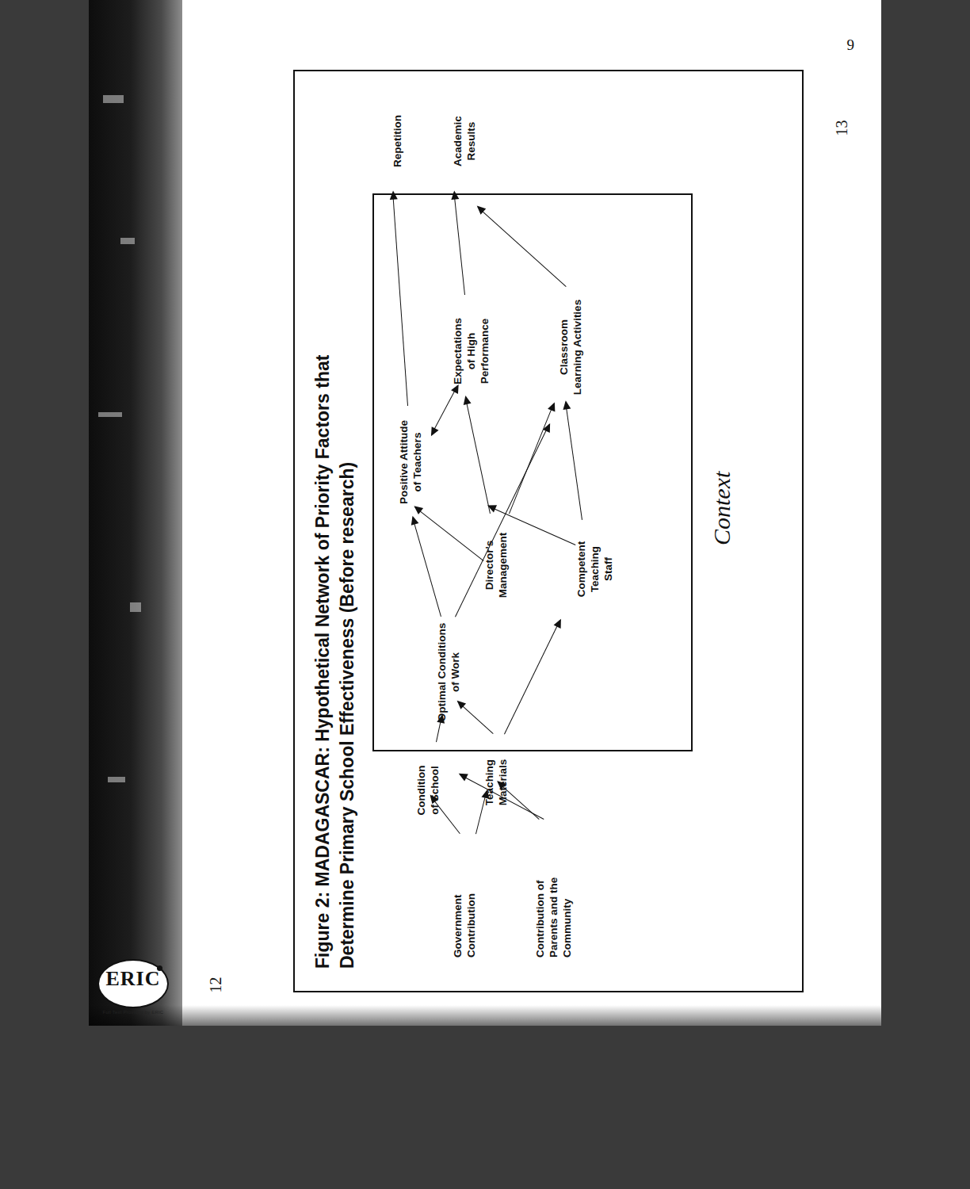9
13
12
Figure 2: MADAGASCAR: Hypothetical Network of Priority Factors that
Determine Primary School Effectiveness (Before research)
Context
Government
Contribution
Contribution of
Parents and the
Community
Condition
of School
Teaching
Materials
Optimal Conditions
of Work
Director's
Management
Competent
Teaching
Staff
Positive Attitude
of Teachers
Expectations
of High
Performance
Classroom
Learning Activities
Repetition
Academic
Results
ERIC
Full Text Provided by ERIC